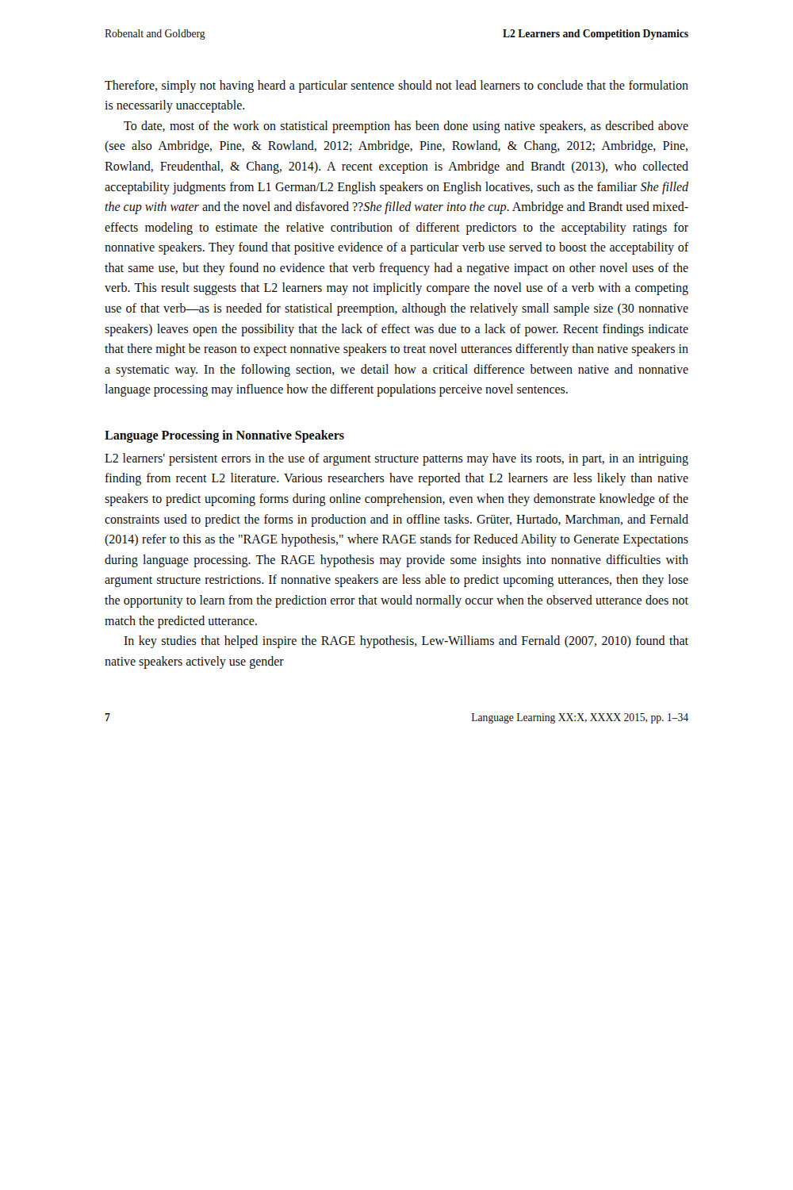Robenalt and Goldberg L2 Learners and Competition Dynamics
Therefore, simply not having heard a particular sentence should not lead learners to conclude that the formulation is necessarily unacceptable.
To date, most of the work on statistical preemption has been done using native speakers, as described above (see also Ambridge, Pine, & Rowland, 2012; Ambridge, Pine, Rowland, & Chang, 2012; Ambridge, Pine, Rowland, Freudenthal, & Chang, 2014). A recent exception is Ambridge and Brandt (2013), who collected acceptability judgments from L1 German/L2 English speakers on English locatives, such as the familiar She filled the cup with water and the novel and disfavored ??She filled water into the cup. Ambridge and Brandt used mixed-effects modeling to estimate the relative contribution of different predictors to the acceptability ratings for nonnative speakers. They found that positive evidence of a particular verb use served to boost the acceptability of that same use, but they found no evidence that verb frequency had a negative impact on other novel uses of the verb. This result suggests that L2 learners may not implicitly compare the novel use of a verb with a competing use of that verb—as is needed for statistical preemption, although the relatively small sample size (30 nonnative speakers) leaves open the possibility that the lack of effect was due to a lack of power. Recent findings indicate that there might be reason to expect nonnative speakers to treat novel utterances differently than native speakers in a systematic way. In the following section, we detail how a critical difference between native and nonnative language processing may influence how the different populations perceive novel sentences.
Language Processing in Nonnative Speakers
L2 learners' persistent errors in the use of argument structure patterns may have its roots, in part, in an intriguing finding from recent L2 literature. Various researchers have reported that L2 learners are less likely than native speakers to predict upcoming forms during online comprehension, even when they demonstrate knowledge of the constraints used to predict the forms in production and in offline tasks. Grüter, Hurtado, Marchman, and Fernald (2014) refer to this as the "RAGE hypothesis," where RAGE stands for Reduced Ability to Generate Expectations during language processing. The RAGE hypothesis may provide some insights into nonnative difficulties with argument structure restrictions. If nonnative speakers are less able to predict upcoming utterances, then they lose the opportunity to learn from the prediction error that would normally occur when the observed utterance does not match the predicted utterance.
In key studies that helped inspire the RAGE hypothesis, Lew-Williams and Fernald (2007, 2010) found that native speakers actively use gender
7 Language Learning XX:X, XXXX 2015, pp. 1–34